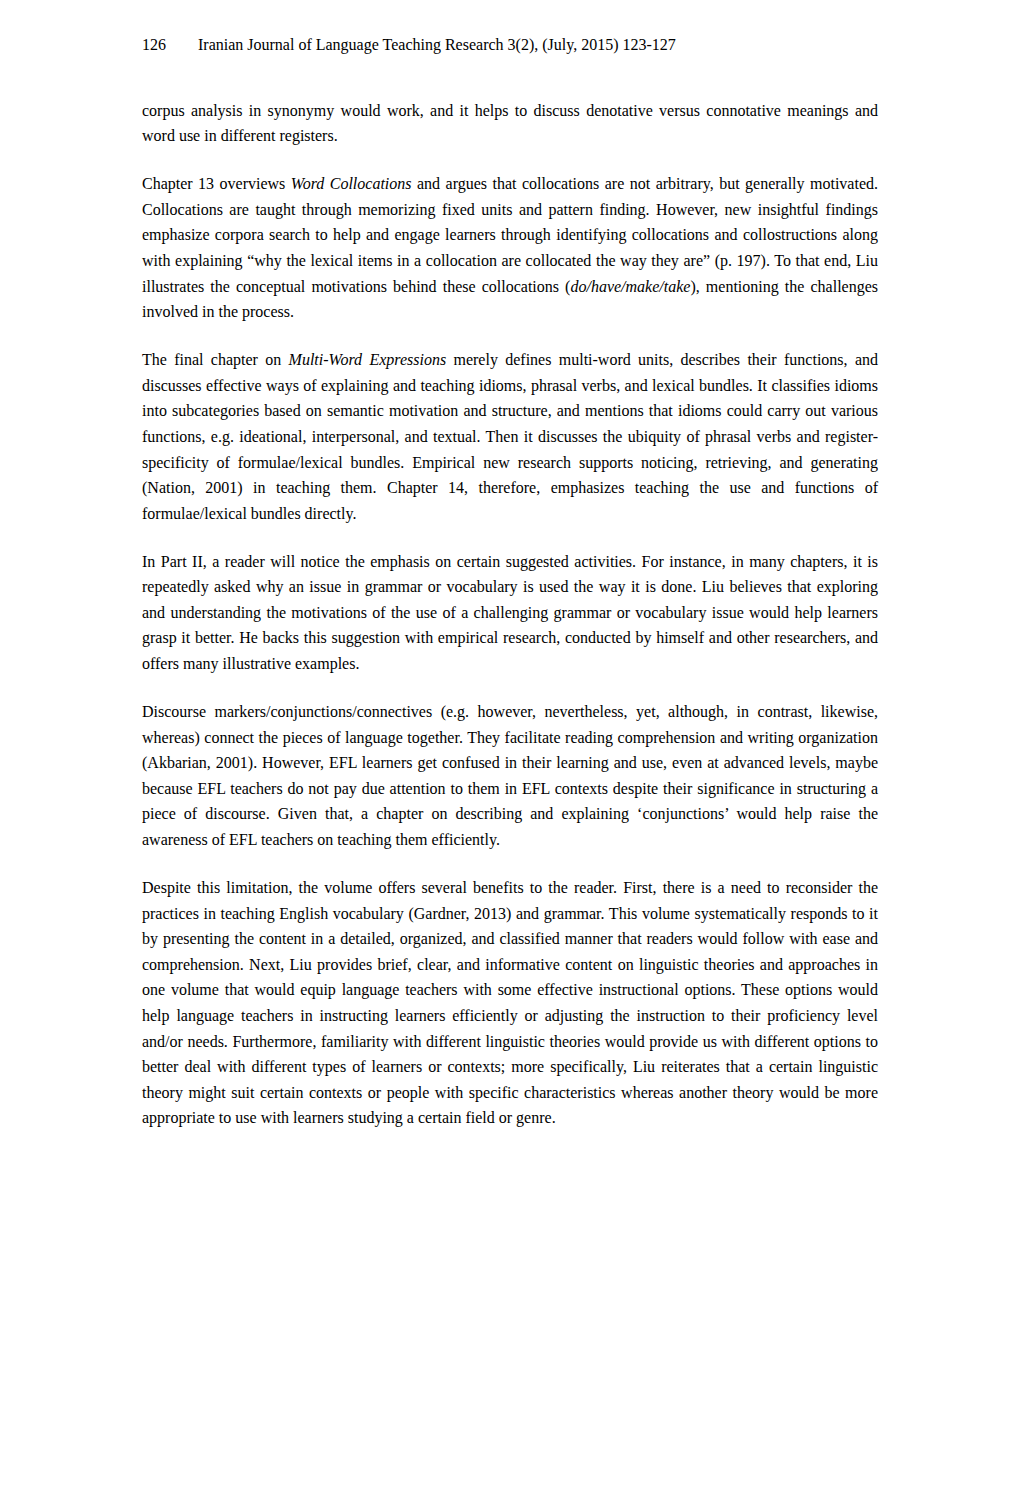126 Iranian Journal of Language Teaching Research 3(2), (July, 2015) 123-127
corpus analysis in synonymy would work, and it helps to discuss denotative versus connotative meanings and word use in different registers.
Chapter 13 overviews Word Collocations and argues that collocations are not arbitrary, but generally motivated. Collocations are taught through memorizing fixed units and pattern finding. However, new insightful findings emphasize corpora search to help and engage learners through identifying collocations and collostructions along with explaining “why the lexical items in a collocation are collocated the way they are” (p. 197). To that end, Liu illustrates the conceptual motivations behind these collocations (do/have/make/take), mentioning the challenges involved in the process.
The final chapter on Multi-Word Expressions merely defines multi-word units, describes their functions, and discusses effective ways of explaining and teaching idioms, phrasal verbs, and lexical bundles. It classifies idioms into subcategories based on semantic motivation and structure, and mentions that idioms could carry out various functions, e.g. ideational, interpersonal, and textual. Then it discusses the ubiquity of phrasal verbs and register-specificity of formulae/lexical bundles. Empirical new research supports noticing, retrieving, and generating (Nation, 2001) in teaching them. Chapter 14, therefore, emphasizes teaching the use and functions of formulae/lexical bundles directly.
In Part II, a reader will notice the emphasis on certain suggested activities. For instance, in many chapters, it is repeatedly asked why an issue in grammar or vocabulary is used the way it is done. Liu believes that exploring and understanding the motivations of the use of a challenging grammar or vocabulary issue would help learners grasp it better. He backs this suggestion with empirical research, conducted by himself and other researchers, and offers many illustrative examples.
Discourse markers/conjunctions/connectives (e.g. however, nevertheless, yet, although, in contrast, likewise, whereas) connect the pieces of language together. They facilitate reading comprehension and writing organization (Akbarian, 2001). However, EFL learners get confused in their learning and use, even at advanced levels, maybe because EFL teachers do not pay due attention to them in EFL contexts despite their significance in structuring a piece of discourse. Given that, a chapter on describing and explaining ‘conjunctions’ would help raise the awareness of EFL teachers on teaching them efficiently.
Despite this limitation, the volume offers several benefits to the reader. First, there is a need to reconsider the practices in teaching English vocabulary (Gardner, 2013) and grammar. This volume systematically responds to it by presenting the content in a detailed, organized, and classified manner that readers would follow with ease and comprehension. Next, Liu provides brief, clear, and informative content on linguistic theories and approaches in one volume that would equip language teachers with some effective instructional options. These options would help language teachers in instructing learners efficiently or adjusting the instruction to their proficiency level and/or needs. Furthermore, familiarity with different linguistic theories would provide us with different options to better deal with different types of learners or contexts; more specifically, Liu reiterates that a certain linguistic theory might suit certain contexts or people with specific characteristics whereas another theory would be more appropriate to use with learners studying a certain field or genre.